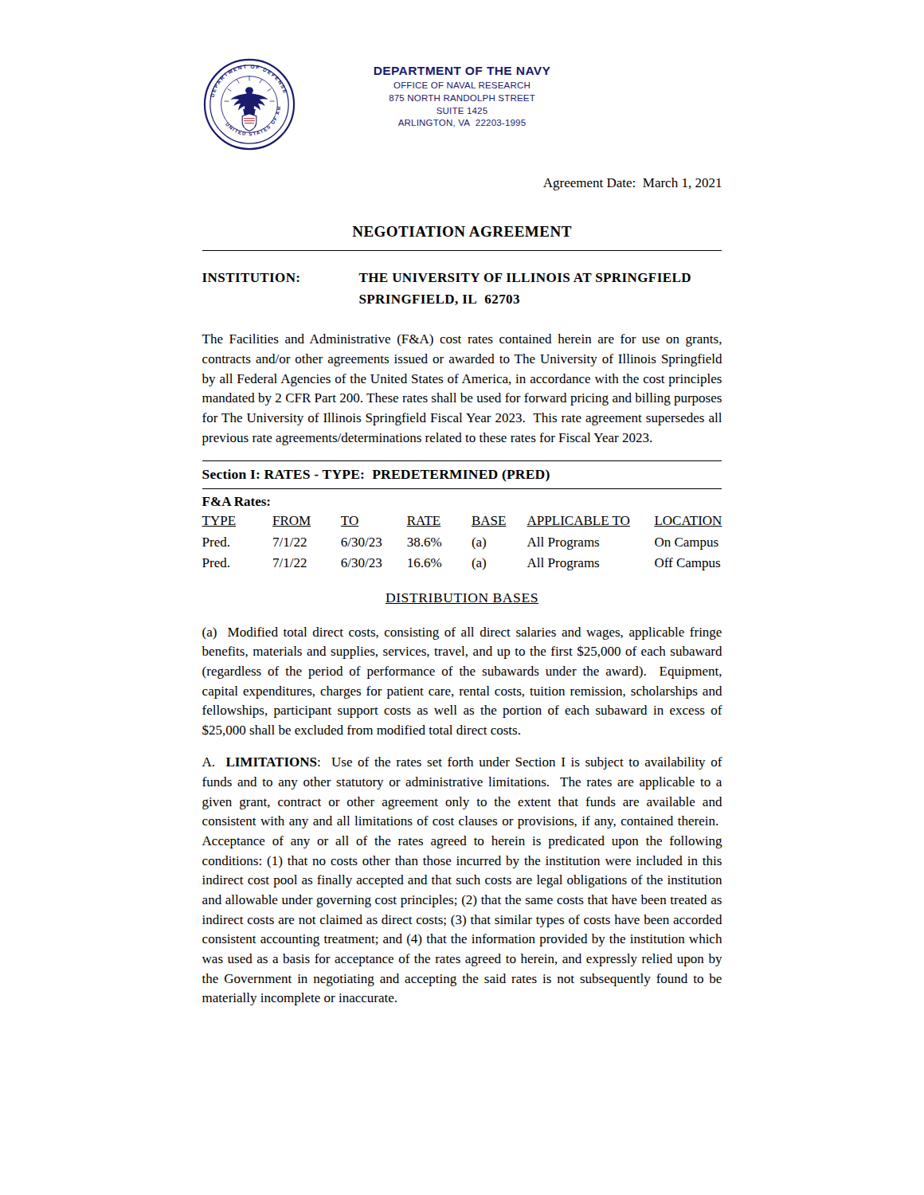DEPARTMENT OF DEFENSE UNITED STATES OF AMERICA
DEPARTMENT OF THE NAVY
OFFICE OF NAVAL RESEARCH
875 NORTH RANDOLPH STREET
SUITE 1425
ARLINGTON, VA 22203-1995
Agreement Date: March 1, 2021
NEGOTIATION AGREEMENT
INSTITUTION:
THE UNIVERSITY OF ILLINOIS AT SPRINGFIELD
SPRINGFIELD, IL 62703
The Facilities and Administrative (F&A) cost rates contained herein are for use on grants, contracts and/or other agreements issued or awarded to The University of Illinois Springfield by all Federal Agencies of the United States of America, in accordance with the cost principles mandated by 2 CFR Part 200. These rates shall be used for forward pricing and billing purposes for The University of Illinois Springfield Fiscal Year 2023. This rate agreement supersedes all previous rate agreements/determinations related to these rates for Fiscal Year 2023.
Section I: RATES - TYPE: PREDETERMINED (PRED)
F&A Rates:
| TYPE | FROM | TO | RATE | BASE | APPLICABLE TO | LOCATION |
| --- | --- | --- | --- | --- | --- | --- |
| Pred. | 7/1/22 | 6/30/23 | 38.6% | (a) | All Programs | On Campus |
| Pred. | 7/1/22 | 6/30/23 | 16.6% | (a) | All Programs | Off Campus |
DISTRIBUTION BASES
(a) Modified total direct costs, consisting of all direct salaries and wages, applicable fringe benefits, materials and supplies, services, travel, and up to the first $25,000 of each subaward (regardless of the period of performance of the subawards under the award). Equipment, capital expenditures, charges for patient care, rental costs, tuition remission, scholarships and fellowships, participant support costs as well as the portion of each subaward in excess of $25,000 shall be excluded from modified total direct costs.
A. LIMITATIONS: Use of the rates set forth under Section I is subject to availability of funds and to any other statutory or administrative limitations. The rates are applicable to a given grant, contract or other agreement only to the extent that funds are available and consistent with any and all limitations of cost clauses or provisions, if any, contained therein. Acceptance of any or all of the rates agreed to herein is predicated upon the following conditions: (1) that no costs other than those incurred by the institution were included in this indirect cost pool as finally accepted and that such costs are legal obligations of the institution and allowable under governing cost principles; (2) that the same costs that have been treated as indirect costs are not claimed as direct costs; (3) that similar types of costs have been accorded consistent accounting treatment; and (4) that the information provided by the institution which was used as a basis for acceptance of the rates agreed to herein, and expressly relied upon by the Government in negotiating and accepting the said rates is not subsequently found to be materially incomplete or inaccurate.